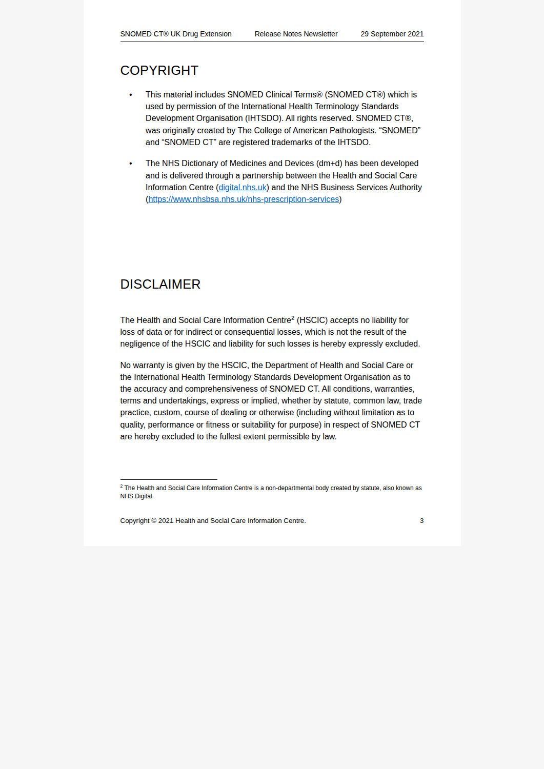SNOMED CT® UK Drug Extension Release Notes Newsletter 29 September 2021
COPYRIGHT
This material includes SNOMED Clinical Terms® (SNOMED CT®) which is used by permission of the International Health Terminology Standards Development Organisation (IHTSDO). All rights reserved. SNOMED CT®, was originally created by The College of American Pathologists. “SNOMED” and “SNOMED CT” are registered trademarks of the IHTSDO.
The NHS Dictionary of Medicines and Devices (dm+d) has been developed and is delivered through a partnership between the Health and Social Care Information Centre (digital.nhs.uk) and the NHS Business Services Authority (https://www.nhsbsa.nhs.uk/nhs-prescription-services)
DISCLAIMER
The Health and Social Care Information Centre2 (HSCIC) accepts no liability for loss of data or for indirect or consequential losses, which is not the result of the negligence of the HSCIC and liability for such losses is hereby expressly excluded.
No warranty is given by the HSCIC, the Department of Health and Social Care or the International Health Terminology Standards Development Organisation as to the accuracy and comprehensiveness of SNOMED CT. All conditions, warranties, terms and undertakings, express or implied, whether by statute, common law, trade practice, custom, course of dealing or otherwise (including without limitation as to quality, performance or fitness or suitability for purpose) in respect of SNOMED CT are hereby excluded to the fullest extent permissible by law.
2 The Health and Social Care Information Centre is a non-departmental body created by statute, also known as NHS Digital.
Copyright © 2021 Health and Social Care Information Centre. 3